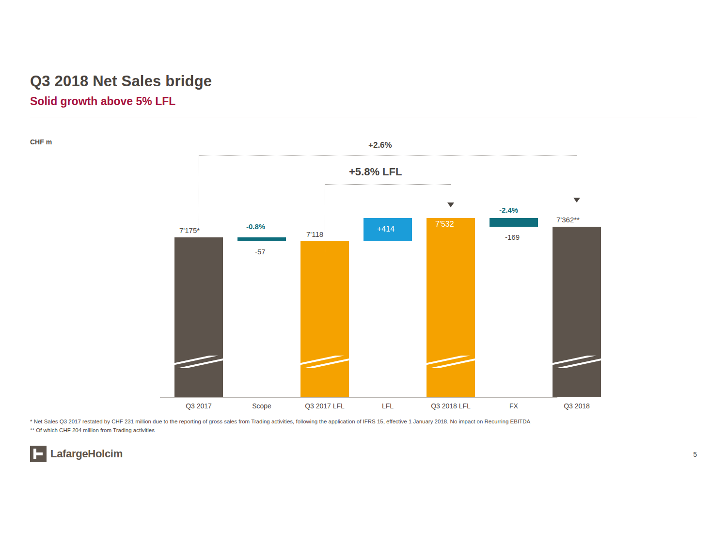Q3 2018 Net Sales bridge
Solid growth above 5% LFL
CHF m
7'175*
-0.8%
-57
7'118
+414
7'532
-2.4%
-169
7'362**
+5.8% LFL
+2.6%
Q3 2017
Scope
Q3 2017 LFL
LFL
Q3 2018 LFL
FX
Q3 2018
* Net Sales Q3 2017 restated by CHF 231 million due to the reporting of gross sales from Trading activities, following the application of IFRS 15, effective 1 January 2018. No impact on Recurring EBITDA
** Of which CHF 204 million from Trading activities
LafargeHolcim
5